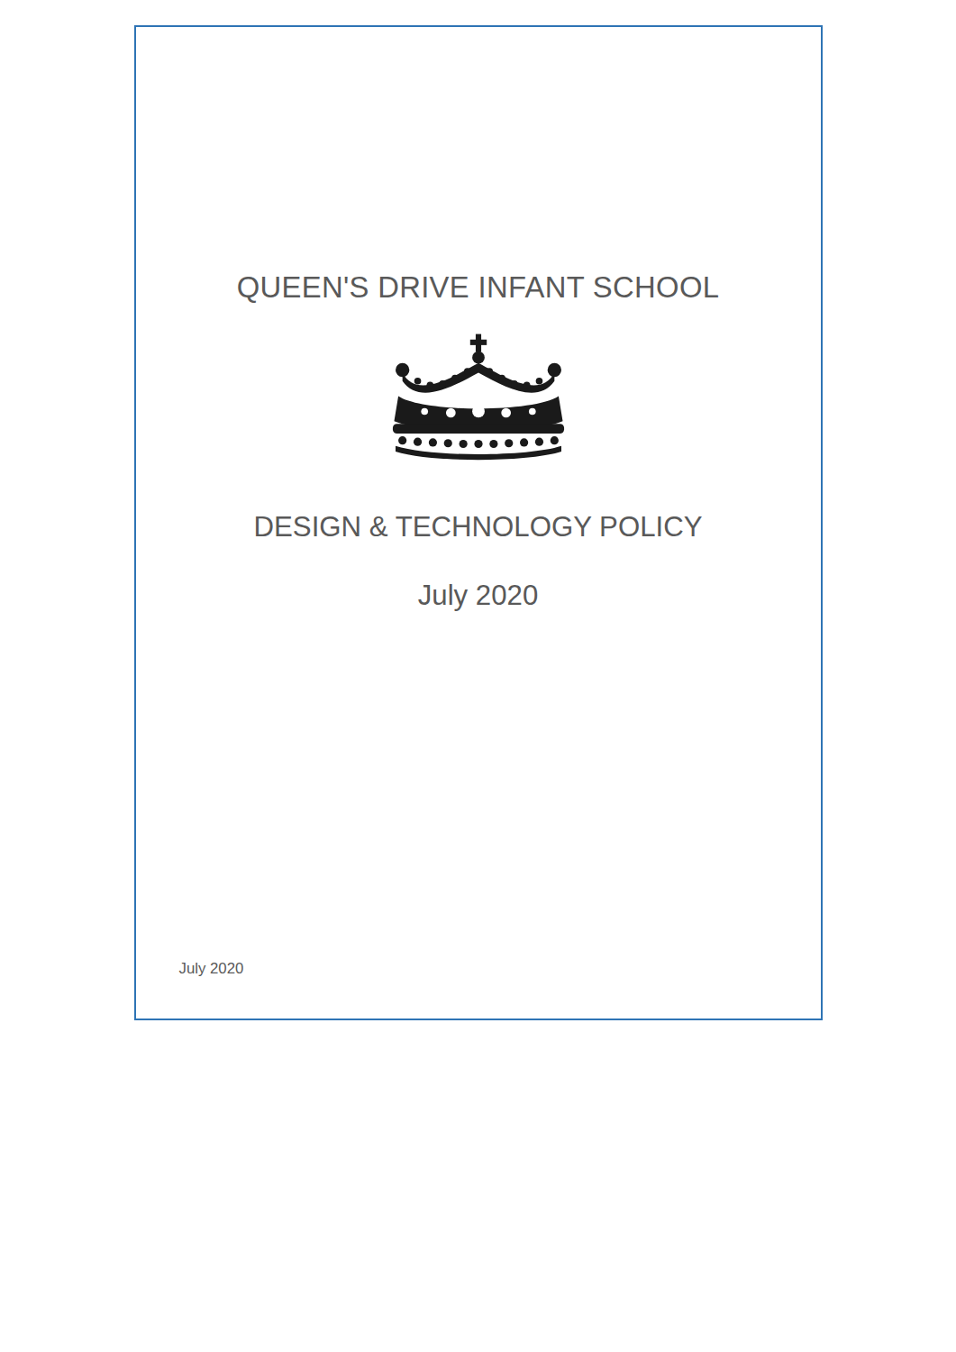QUEEN'S DRIVE INFANT SCHOOL
DESIGN & TECHNOLOGY POLICY
July 2020
July 2020